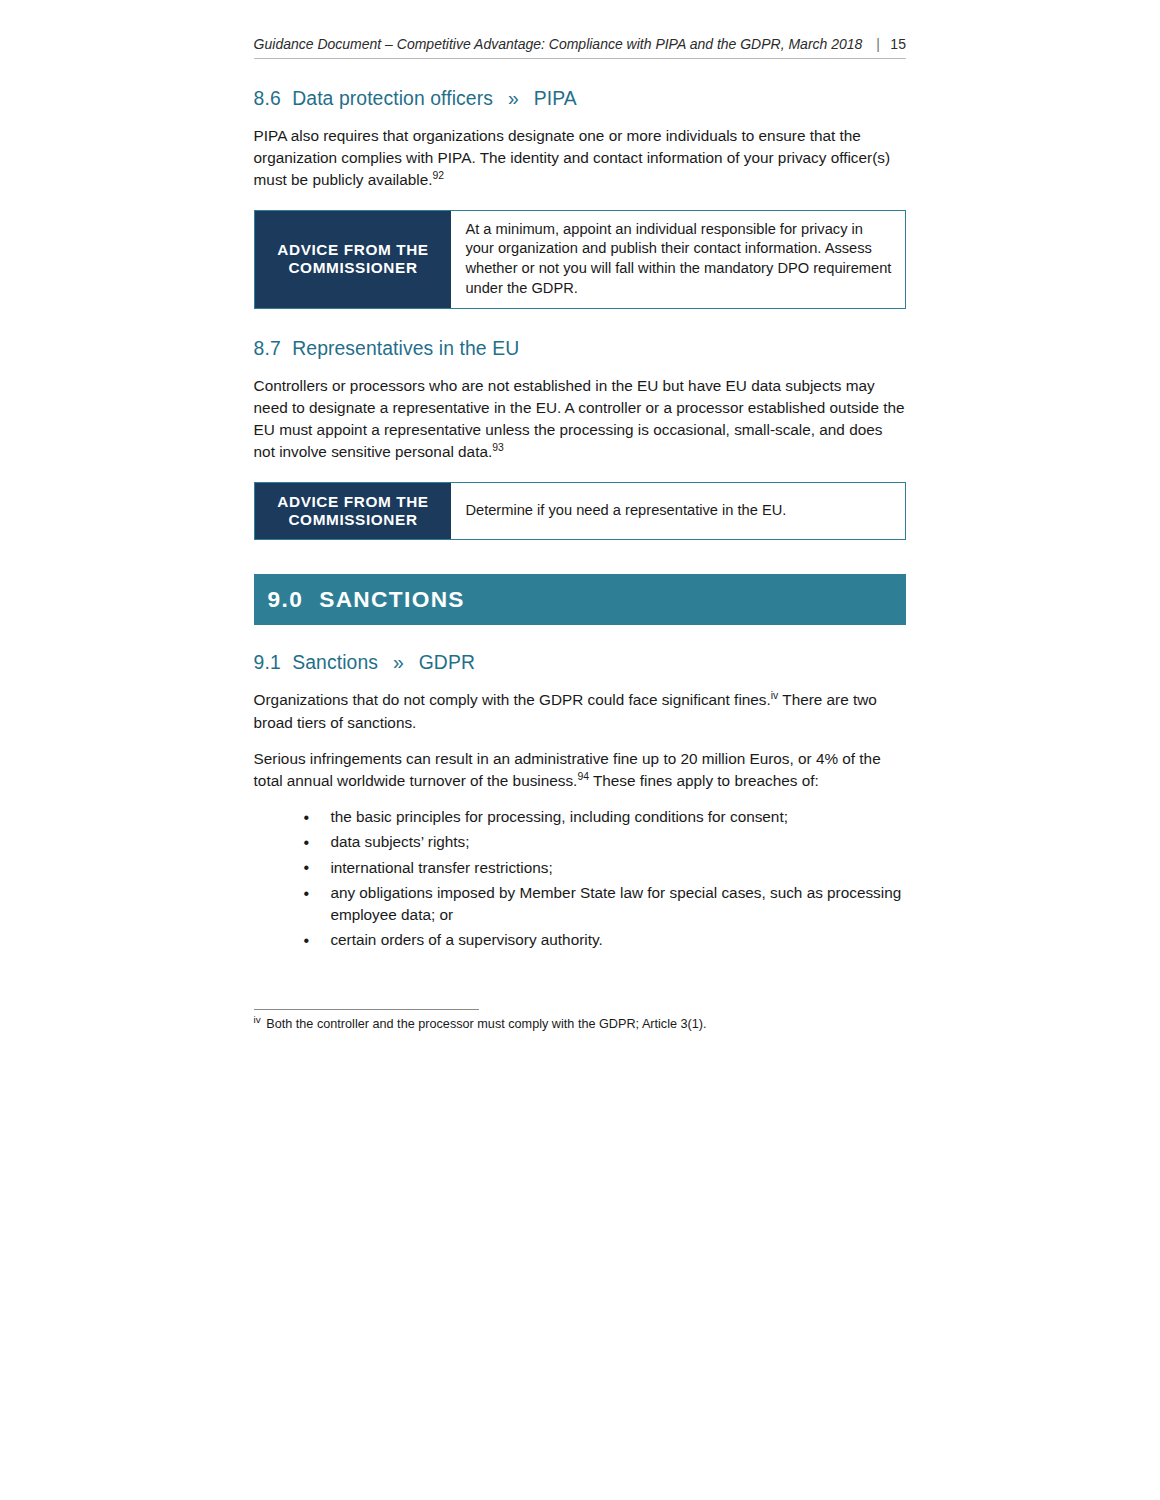Guidance Document – Competitive Advantage: Compliance with PIPA and the GDPR, March 2018 |15
8.6 Data protection officers » PIPA
PIPA also requires that organizations designate one or more individuals to ensure that the organization complies with PIPA. The identity and contact information of your privacy officer(s) must be publicly available.92
ADVICE FROM THE
COMMISSIONER
At a minimum, appoint an individual responsible for privacy in your organization and publish their contact information. Assess whether or not you will fall within the mandatory DPO requirement under the GDPR.
8.7 Representatives in the EU
Controllers or processors who are not established in the EU but have EU data subjects may need to designate a representative in the EU. A controller or a processor established outside the EU must appoint a representative unless the processing is occasional, small-scale, and does not involve sensitive personal data.93
ADVICE FROM THE
COMMISSIONER
Determine if you need a representative in the EU.
9.0 SANCTIONS
9.1 Sanctions » GDPR
Organizations that do not comply with the GDPR could face significant fines.iv There are two broad tiers of sanctions.
Serious infringements can result in an administrative fine up to 20 million Euros, or 4% of the total annual worldwide turnover of the business.94 These fines apply to breaches of:
the basic principles for processing, including conditions for consent;
data subjects’ rights;
international transfer restrictions;
any obligations imposed by Member State law for special cases, such as processing employee data; or
certain orders of a supervisory authority.
iv Both the controller and the processor must comply with the GDPR; Article 3(1).